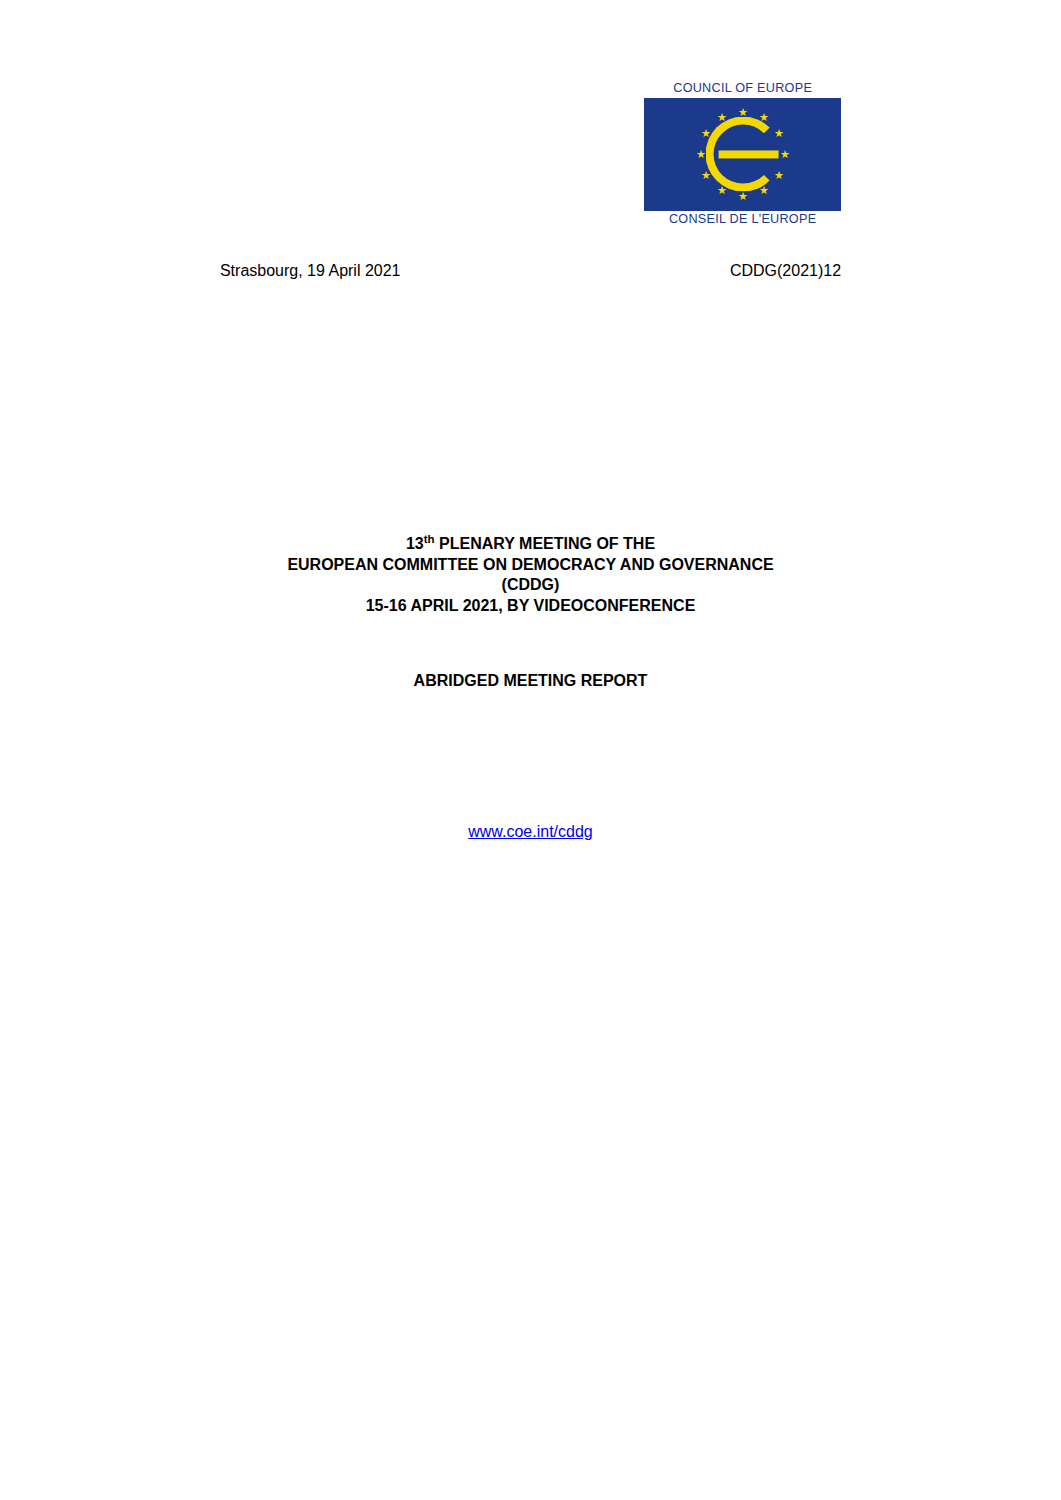COUNCIL OF EUROPE
★ ★ ★ ★ ★ ★ ★ ★ ★ ★ ★ ★
CONSEIL DE L'EUROPE
Strasbourg, 19 April 2021 CDDG(2021)12
13th PLENARY MEETING OF THE
EUROPEAN COMMITTEE ON DEMOCRACY AND GOVERNANCE
(CDDG)
15-16 APRIL 2021, BY VIDEOCONFERENCE
ABRIDGED MEETING REPORT
www.coe.int/cddg